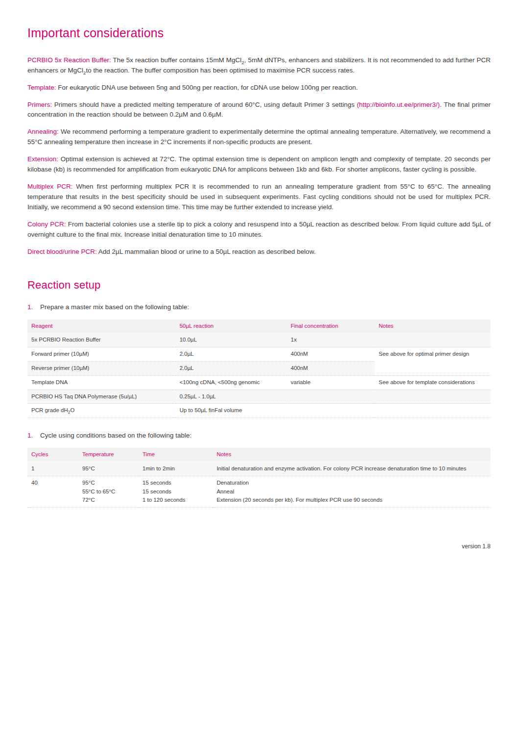Important considerations
PCRBIO 5x Reaction Buffer: The 5x reaction buffer contains 15mM MgCl2, 5mM dNTPs, enhancers and stabilizers. It is not recommended to add further PCR enhancers or MgCl2to the reaction. The buffer composition has been optimised to maximise PCR success rates.
Template: For eukaryotic DNA use between 5ng and 500ng per reaction, for cDNA use below 100ng per reaction.
Primers: Primers should have a predicted melting temperature of around 60°C, using default Primer 3 settings (http://bioinfo.ut.ee/primer3/). The final primer concentration in the reaction should be between 0.2µM and 0.6µM.
Annealing: We recommend performing a temperature gradient to experimentally determine the optimal annealing temperature. Alternatively, we recommend a 55°C annealing temperature then increase in 2°C increments if non-specific products are present.
Extension: Optimal extension is achieved at 72°C. The optimal extension time is dependent on amplicon length and complexity of template. 20 seconds per kilobase (kb) is recommended for amplification from eukaryotic DNA for amplicons between 1kb and 6kb. For shorter amplicons, faster cycling is possible.
Multiplex PCR: When first performing multiplex PCR it is recommended to run an annealing temperature gradient from 55°C to 65°C. The annealing temperature that results in the best specificity should be used in subsequent experiments. Fast cycling conditions should not be used for multiplex PCR. Initially, we recommend a 90 second extension time. This time may be further extended to increase yield.
Colony PCR: From bacterial colonies use a sterile tip to pick a colony and resuspend into a 50µL reaction as described below. From liquid culture add 5µL of overnight culture to the final mix. Increase initial denaturation time to 10 minutes.
Direct blood/urine PCR: Add 2µL mammalian blood or urine to a 50µL reaction as described below.
Reaction setup
Prepare a master mix based on the following table:
| Reagent | 50µL reaction | Final concentration | Notes |
| --- | --- | --- | --- |
| 5x PCRBIO Reaction Buffer | 10.0µL | 1x | |
| Forward primer (10µM) | 2.0µL | 400nM | See above for optimal primer design |
| Reverse primer (10µM) | 2.0µL | 400nM |
| Template DNA | <100ng cDNA, <500ng genomic | variable | See above for template considerations |
| PCRBIO HS Taq DNA Polymerase (5u/µL) | 0.25µL - 1.0µL | | |
| PCR grade dH 2 O | Up to 50µL finFal volume | | |
Cycle using conditions based on the following table:
| Cycles | Temperature | Time | Notes |
| --- | --- | --- | --- |
| 1 | 95°C | 1min to 2min | Initial denaturation and enzyme activation. For colony PCR increase denaturation time to 10 minutes |
| 40 | 95°C 55°C to 65°C 72°C | 15 seconds 15 seconds 1 to 120 seconds | Denaturation Anneal Extension (20 seconds per kb). For multiplex PCR use 90 seconds |
version 1.8